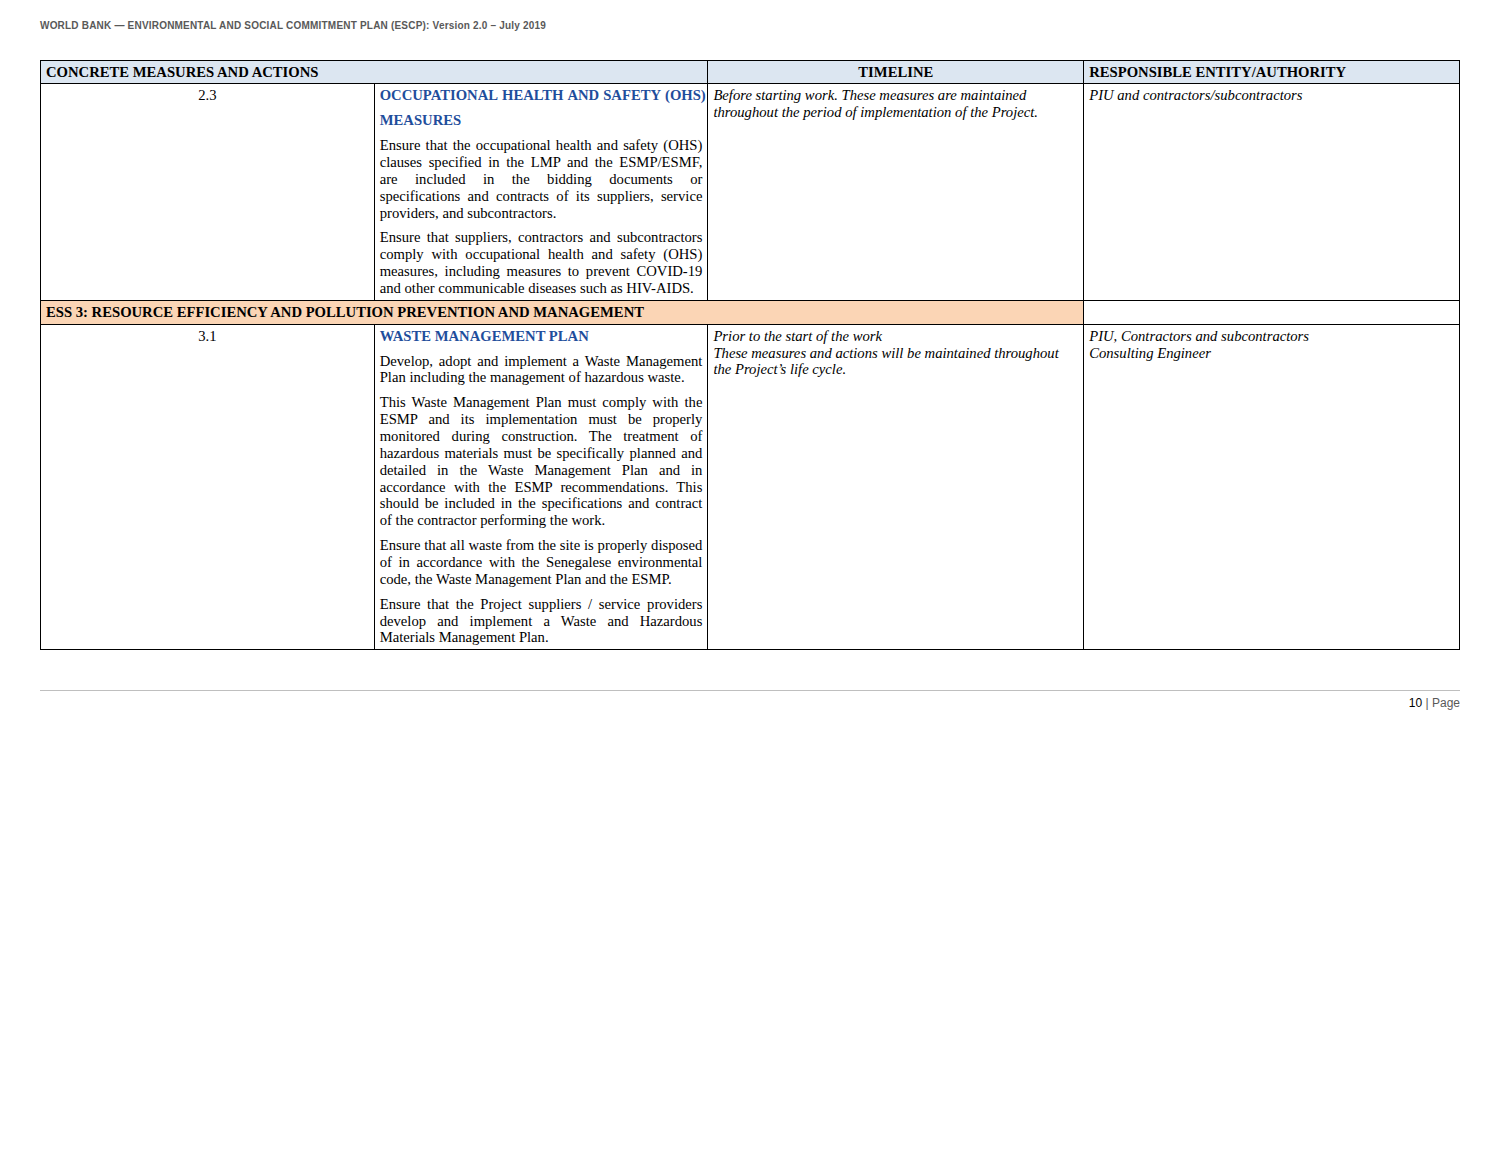WORLD BANK — ENVIRONMENTAL AND SOCIAL COMMITMENT PLAN (ESCP): Version 2.0 – July 2019
| CONCRETE MEASURES AND ACTIONS | TIMELINE | RESPONSIBLE ENTITY/AUTHORITY |
| --- | --- | --- |
| 2.3 | OCCUPATIONAL HEALTH AND SAFETY (OHS) MEASURES Ensure that the occupational health and safety (OHS) clauses specified in the LMP and the ESMP/ESMF, are included in the bidding documents or specifications and contracts of its suppliers, service providers, and subcontractors. Ensure that suppliers, contractors and subcontractors comply with occupational health and safety (OHS) measures, including measures to prevent COVID-19 and other communicable diseases such as HIV-AIDS. | Before starting work. These measures are maintained throughout the period of implementation of the Project. | PIU and contractors/subcontractors |
| ESS 3: RESOURCE EFFICIENCY AND POLLUTION PREVENTION AND MANAGEMENT | |
| 3.1 | WASTE MANAGEMENT PLAN Develop, adopt and implement a Waste Management Plan including the management of hazardous waste. This Waste Management Plan must comply with the ESMP and its implementation must be properly monitored during construction. The treatment of hazardous materials must be specifically planned and detailed in the Waste Management Plan and in accordance with the ESMP recommendations. This should be included in the specifications and contract of the contractor performing the work. Ensure that all waste from the site is properly disposed of in accordance with the Senegalese environmental code, the Waste Management Plan and the ESMP. Ensure that the Project suppliers / service providers develop and implement a Waste and Hazardous Materials Management Plan. | Prior to the start of the work These measures and actions will be maintained throughout the Project’s life cycle. | PIU, Contractors and subcontractors Consulting Engineer |
10 | Page